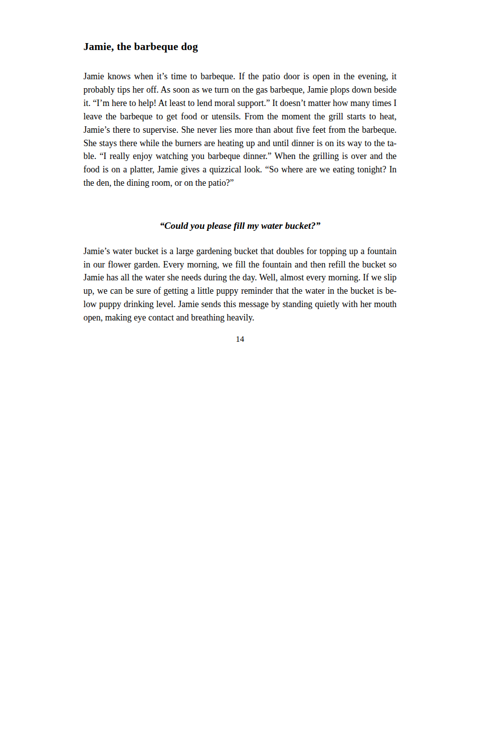Jamie, the barbeque dog
Jamie knows when it’s time to barbeque. If the patio door is open in the evening, it probably tips her off. As soon as we turn on the gas barbeque, Jamie plops down beside it. “I’m here to help! At least to lend moral support.” It doesn’t matter how many times I leave the barbeque to get food or utensils. From the moment the grill starts to heat, Jamie’s there to supervise. She never lies more than about five feet from the barbeque. She stays there while the burners are heating up and until dinner is on its way to the table. “I really enjoy watching you barbeque dinner.” When the grilling is over and the food is on a platter, Jamie gives a quizzical look. “So where are we eating tonight? In the den, the dining room, or on the patio?”
“Could you please fill my water bucket?”
Jamie’s water bucket is a large gardening bucket that doubles for topping up a fountain in our flower garden. Every morning, we fill the fountain and then refill the bucket so Jamie has all the water she needs during the day. Well, almost every morning. If we slip up, we can be sure of getting a little puppy reminder that the water in the bucket is below puppy drinking level. Jamie sends this message by standing quietly with her mouth open, making eye contact and breathing heavily.
14